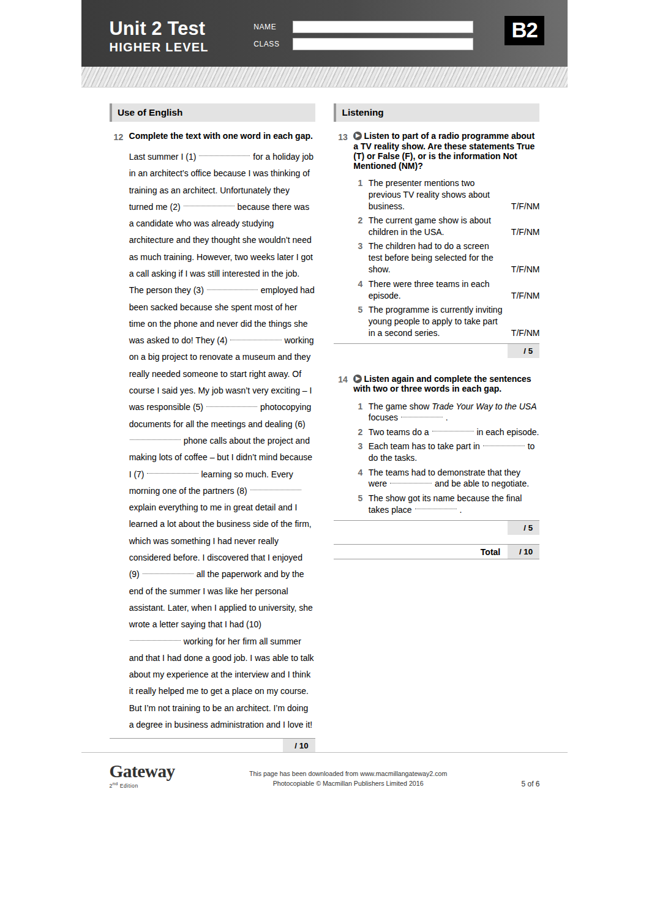Unit 2 Test
HIGHER LEVEL
NAME
CLASS
B2
Use of English
12
Complete the text with one word in each gap.
Last summer I (1) for a holiday job in an architect’s office because I was thinking of training as an architect. Unfortunately they turned me (2) because there was a candidate who was already studying architecture and they thought she wouldn’t need as much training. However, two weeks later I got a call asking if I was still interested in the job. The person they (3) employed had been sacked because she spent most of her time on the phone and never did the things she was asked to do! They (4) working on a big project to renovate a museum and they really needed someone to start right away. Of course I said yes. My job wasn’t very exciting – I was responsible (5) photocopying documents for all the meetings and dealing (6) phone calls about the project and making lots of coffee – but I didn’t mind because I (7) learning so much. Every morning one of the partners (8) explain everything to me in great detail and I learned a lot about the business side of the firm, which was something I had never really considered before. I discovered that I enjoyed (9) all the paperwork and by the end of the summer I was like her personal assistant. Later, when I applied to university, she wrote a letter saying that I had (10) working for her firm all summer and that I had done a good job. I was able to talk about my experience at the interview and I think it really helped me to get a place on my course. But I’m not training to be an architect. I’m doing a degree in business administration and I love it!
/ 10
Listening
13
Listen to part of a radio programme about a TV reality show. Are these statements True (T) or False (F), or is the information Not Mentioned (NM)?
The presenter mentions two previous TV reality shows about business. T/F/NM
The current game show is about children in the USA. T/F/NM
The children had to do a screen test before being selected for the show. T/F/NM
There were three teams in each episode. T/F/NM
The programme is currently inviting young people to apply to take part in a second series. T/F/NM
/ 5
14
Listen again and complete the sentences with two or three words in each gap.
The game show Trade Your Way to the USA focuses .
Two teams do a in each episode.
Each team has to take part in to do the tasks.
The teams had to demonstrate that they were and be able to negotiate.
The show got its name because the final takes place .
/ 5
Total
/ 10
Gateway2nd Edition
This page has been downloaded from www.macmillangateway2.com
Photocopiable © Macmillan Publishers Limited 2016
5 of 6